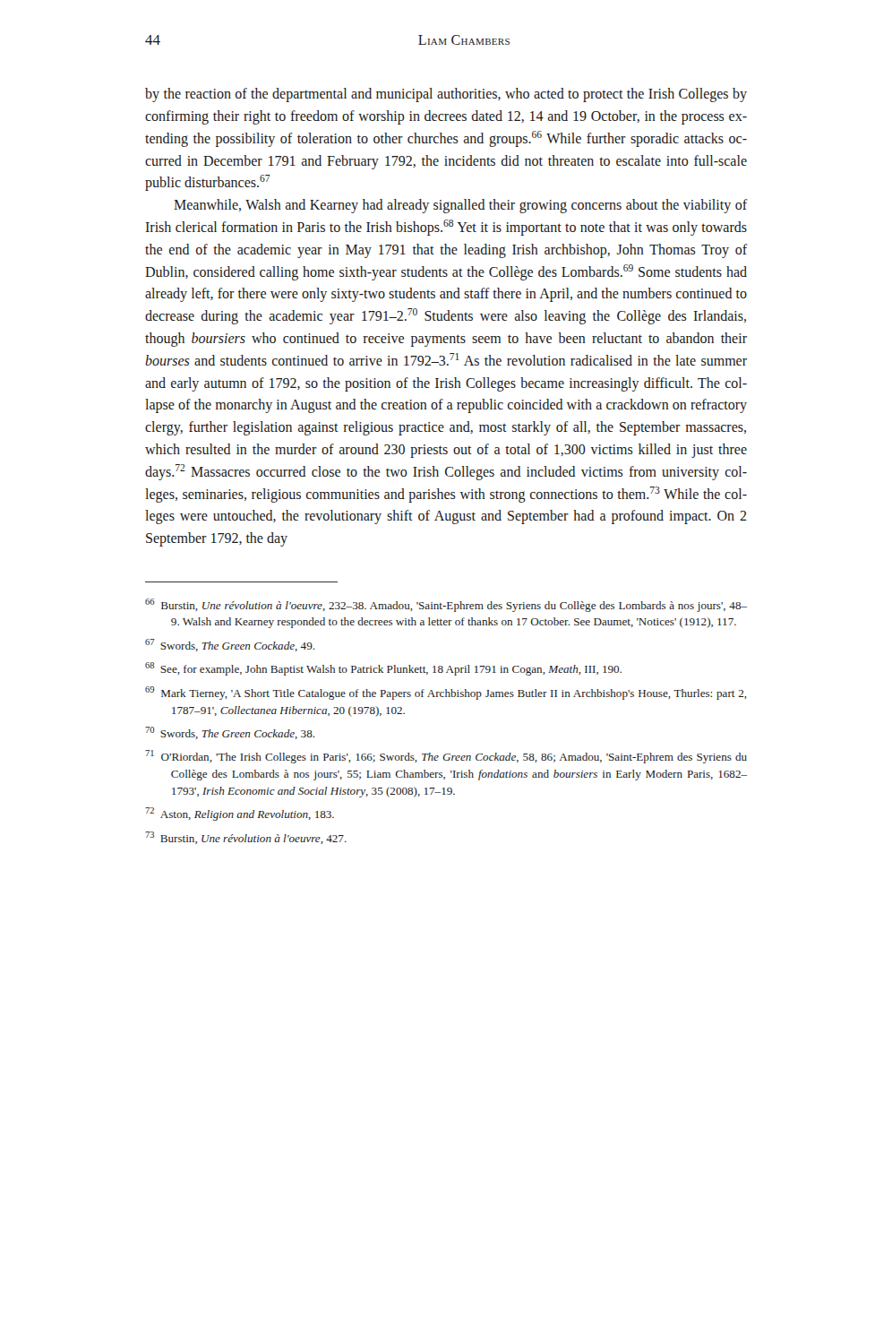44 Liam Chambers
by the reaction of the departmental and municipal authorities, who acted to protect the Irish Colleges by confirming their right to freedom of worship in decrees dated 12, 14 and 19 October, in the process extending the possibility of toleration to other churches and groups.66 While further sporadic attacks occurred in December 1791 and February 1792, the incidents did not threaten to escalate into full-scale public disturbances.67
Meanwhile, Walsh and Kearney had already signalled their growing concerns about the viability of Irish clerical formation in Paris to the Irish bishops.68 Yet it is important to note that it was only towards the end of the academic year in May 1791 that the leading Irish archbishop, John Thomas Troy of Dublin, considered calling home sixth-year students at the Collège des Lombards.69 Some students had already left, for there were only sixty-two students and staff there in April, and the numbers continued to decrease during the academic year 1791–2.70 Students were also leaving the Collège des Irlandais, though boursiers who continued to receive payments seem to have been reluctant to abandon their bourses and students continued to arrive in 1792–3.71 As the revolution radicalised in the late summer and early autumn of 1792, so the position of the Irish Colleges became increasingly difficult. The collapse of the monarchy in August and the creation of a republic coincided with a crackdown on refractory clergy, further legislation against religious practice and, most starkly of all, the September massacres, which resulted in the murder of around 230 priests out of a total of 1,300 victims killed in just three days.72 Massacres occurred close to the two Irish Colleges and included victims from university colleges, seminaries, religious communities and parishes with strong connections to them.73 While the colleges were untouched, the revolutionary shift of August and September had a profound impact. On 2 September 1792, the day
Burstin, Une révolution à l'oeuvre, 232–38. Amadou, 'Saint-Ephrem des Syriens du Collège des Lombards à nos jours', 48–9. Walsh and Kearney responded to the decrees with a letter of thanks on 17 October. See Daumet, 'Notices' (1912), 117.
Swords, The Green Cockade, 49.
See, for example, John Baptist Walsh to Patrick Plunkett, 18 April 1791 in Cogan, Meath, III, 190.
Mark Tierney, 'A Short Title Catalogue of the Papers of Archbishop James Butler II in Archbishop's House, Thurles: part 2, 1787–91', Collectanea Hibernica, 20 (1978), 102.
Swords, The Green Cockade, 38.
O'Riordan, 'The Irish Colleges in Paris', 166; Swords, The Green Cockade, 58, 86; Amadou, 'Saint-Ephrem des Syriens du Collège des Lombards à nos jours', 55; Liam Chambers, 'Irish fondations and boursiers in Early Modern Paris, 1682–1793', Irish Economic and Social History, 35 (2008), 17–19.
Aston, Religion and Revolution, 183.
Burstin, Une révolution à l'oeuvre, 427.